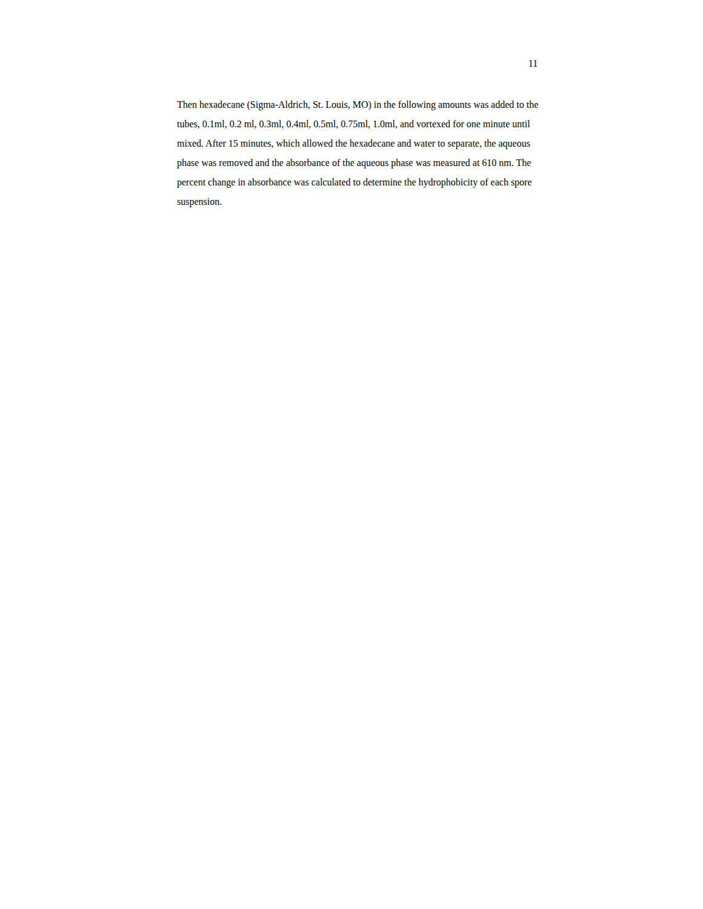11
Then hexadecane (Sigma-Aldrich, St. Louis, MO) in the following amounts was added to the tubes, 0.1ml, 0.2 ml, 0.3ml, 0.4ml, 0.5ml, 0.75ml, 1.0ml, and vortexed for one minute until mixed. After 15 minutes, which allowed the hexadecane and water to separate, the aqueous phase was removed and the absorbance of the aqueous phase was measured at 610 nm. The percent change in absorbance was calculated to determine the hydrophobicity of each spore suspension.